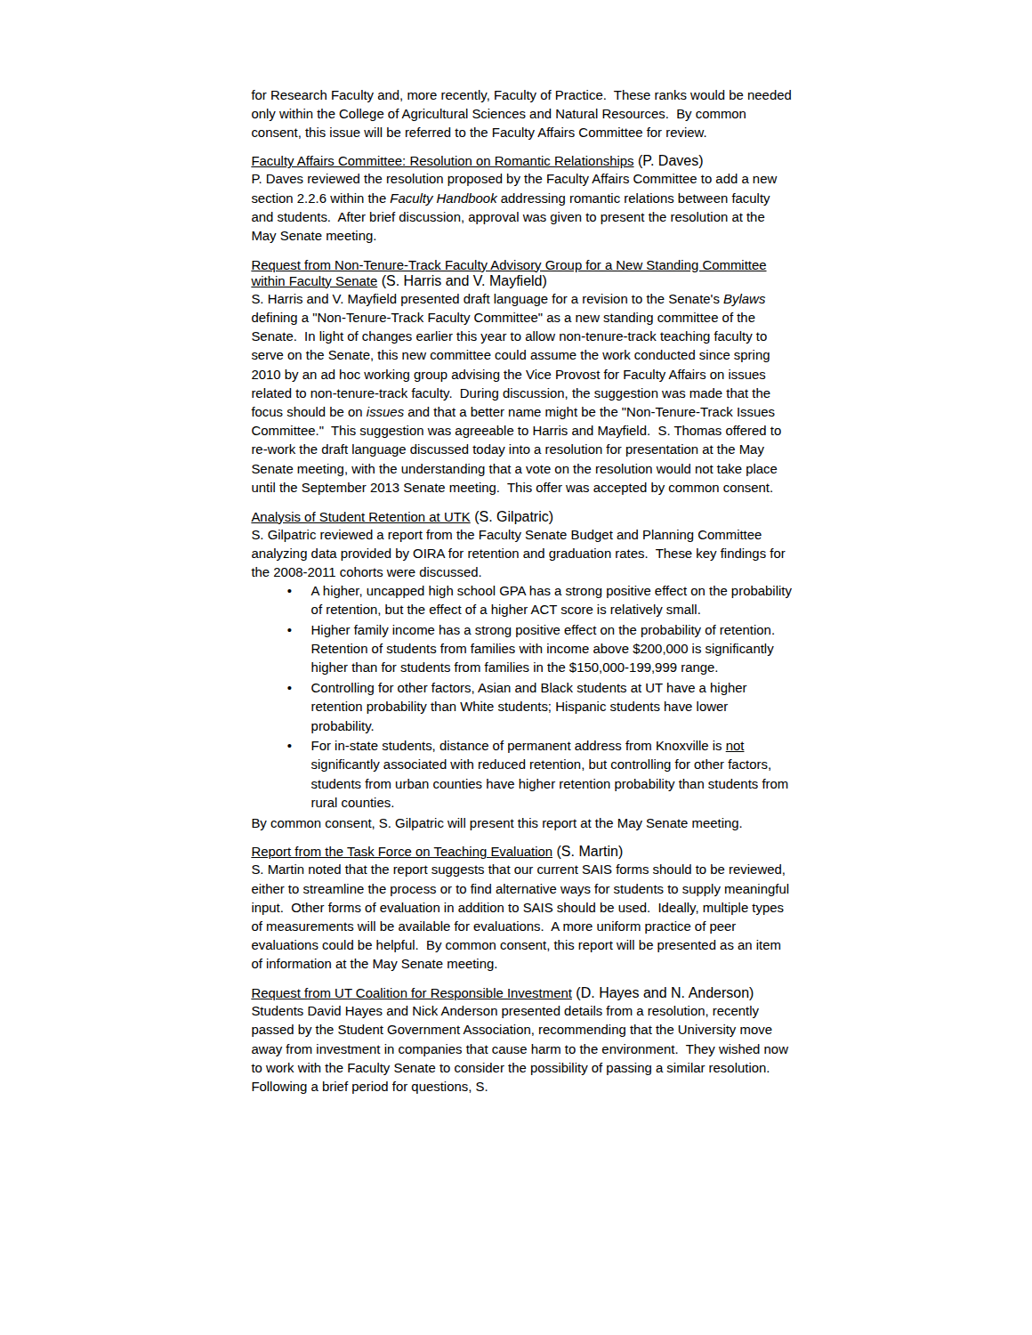for Research Faculty and, more recently, Faculty of Practice. These ranks would be needed only within the College of Agricultural Sciences and Natural Resources. By common consent, this issue will be referred to the Faculty Affairs Committee for review.
Faculty Affairs Committee: Resolution on Romantic Relationships
(P. Daves)
P. Daves reviewed the resolution proposed by the Faculty Affairs Committee to add a new section 2.2.6 within the Faculty Handbook addressing romantic relations between faculty and students. After brief discussion, approval was given to present the resolution at the May Senate meeting.
Request from Non-Tenure-Track Faculty Advisory Group for a New Standing Committee within Faculty Senate
(S. Harris and V. Mayfield)
S. Harris and V. Mayfield presented draft language for a revision to the Senate's Bylaws defining a "Non-Tenure-Track Faculty Committee" as a new standing committee of the Senate. In light of changes earlier this year to allow non-tenure-track teaching faculty to serve on the Senate, this new committee could assume the work conducted since spring 2010 by an ad hoc working group advising the Vice Provost for Faculty Affairs on issues related to non-tenure-track faculty. During discussion, the suggestion was made that the focus should be on issues and that a better name might be the "Non-Tenure-Track Issues Committee." This suggestion was agreeable to Harris and Mayfield. S. Thomas offered to re-work the draft language discussed today into a resolution for presentation at the May Senate meeting, with the understanding that a vote on the resolution would not take place until the September 2013 Senate meeting. This offer was accepted by common consent.
Analysis of Student Retention at UTK
(S. Gilpatric)
S. Gilpatric reviewed a report from the Faculty Senate Budget and Planning Committee analyzing data provided by OIRA for retention and graduation rates. These key findings for the 2008-2011 cohorts were discussed.
A higher, uncapped high school GPA has a strong positive effect on the probability of retention, but the effect of a higher ACT score is relatively small.
Higher family income has a strong positive effect on the probability of retention. Retention of students from families with income above $200,000 is significantly higher than for students from families in the $150,000-199,999 range.
Controlling for other factors, Asian and Black students at UT have a higher retention probability than White students; Hispanic students have lower probability.
For in-state students, distance of permanent address from Knoxville is not significantly associated with reduced retention, but controlling for other factors, students from urban counties have higher retention probability than students from rural counties.
By common consent, S. Gilpatric will present this report at the May Senate meeting.
Report from the Task Force on Teaching Evaluation
(S. Martin)
S. Martin noted that the report suggests that our current SAIS forms should to be reviewed, either to streamline the process or to find alternative ways for students to supply meaningful input. Other forms of evaluation in addition to SAIS should be used. Ideally, multiple types of measurements will be available for evaluations. A more uniform practice of peer evaluations could be helpful. By common consent, this report will be presented as an item of information at the May Senate meeting.
Request from UT Coalition for Responsible Investment
(D. Hayes and N. Anderson)
Students David Hayes and Nick Anderson presented details from a resolution, recently passed by the Student Government Association, recommending that the University move away from investment in companies that cause harm to the environment. They wished now to work with the Faculty Senate to consider the possibility of passing a similar resolution. Following a brief period for questions, S.